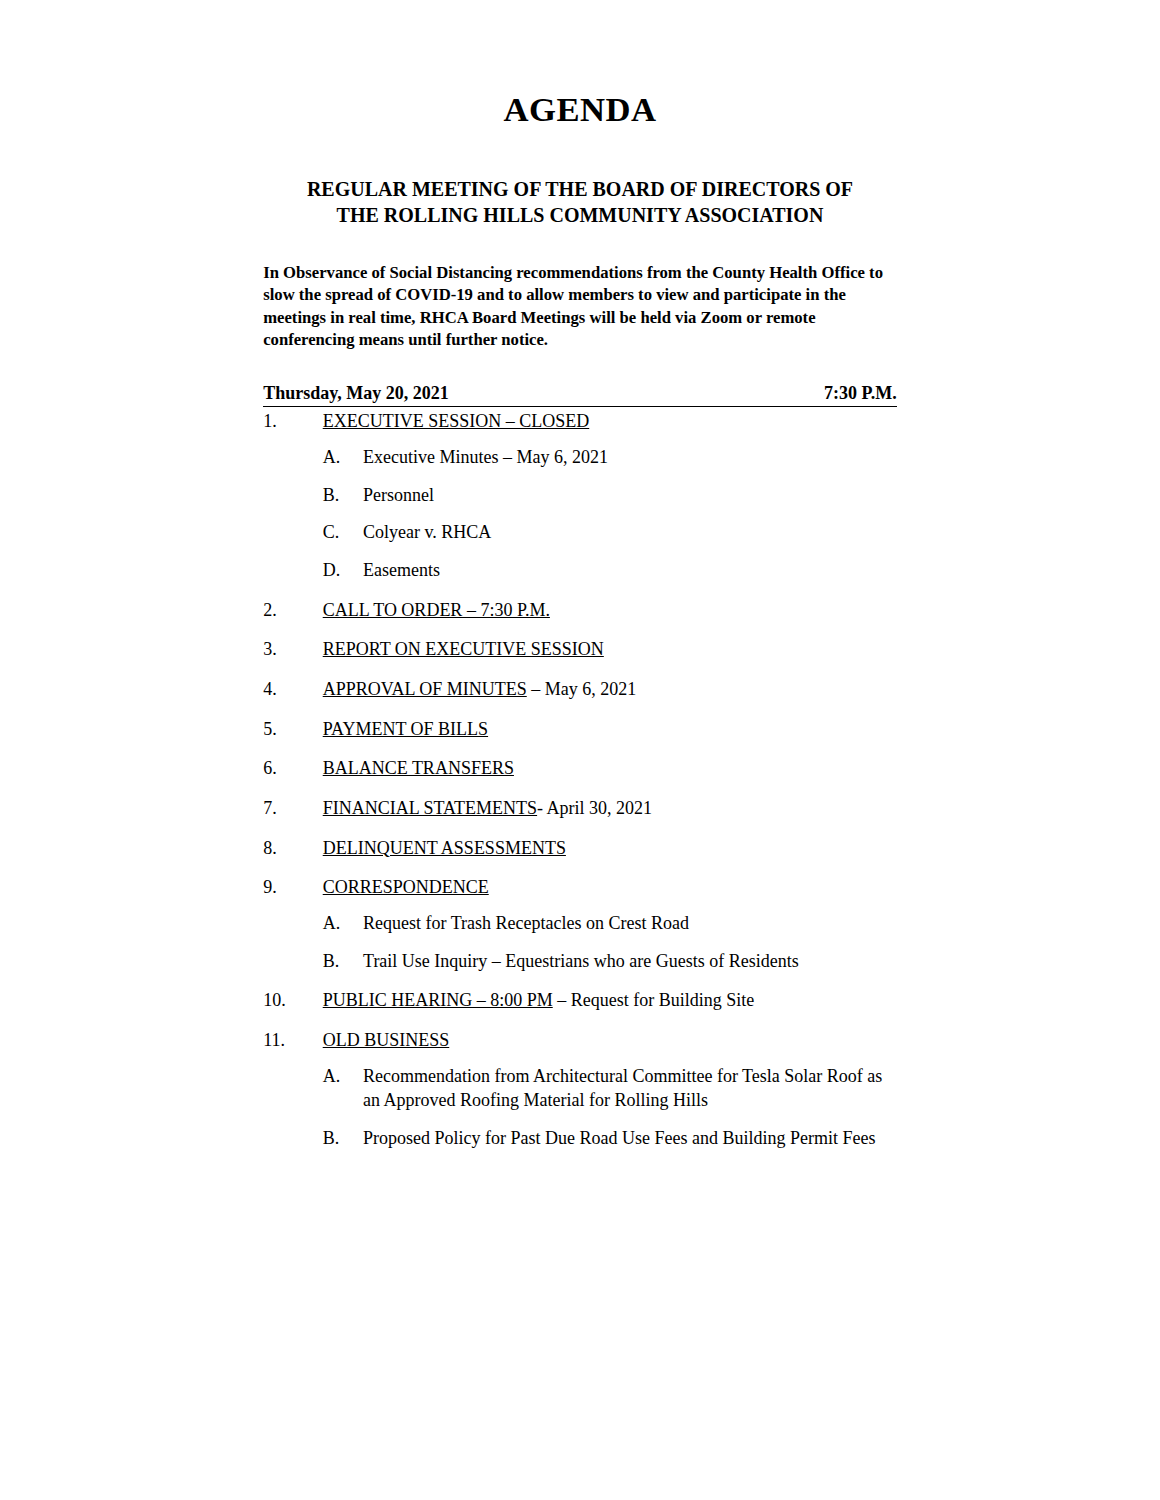AGENDA
REGULAR MEETING OF THE BOARD OF DIRECTORS OF THE ROLLING HILLS COMMUNITY ASSOCIATION
In Observance of Social Distancing recommendations from the County Health Office to slow the spread of COVID-19 and to allow members to view and participate in the meetings in real time, RHCA Board Meetings will be held via Zoom or remote conferencing means until further notice.
Thursday, May 20, 2021 7:30 P.M.
EXECUTIVE SESSION – CLOSED
Executive Minutes – May 6, 2021
Personnel
Colyear v. RHCA
Easements
CALL TO ORDER – 7:30 P.M.
REPORT ON EXECUTIVE SESSION
APPROVAL OF MINUTES – May 6, 2021
PAYMENT OF BILLS
BALANCE TRANSFERS
FINANCIAL STATEMENTS- April 30, 2021
DELINQUENT ASSESSMENTS
CORRESPONDENCE
Request for Trash Receptacles on Crest Road
Trail Use Inquiry – Equestrians who are Guests of Residents
PUBLIC HEARING – 8:00 PM – Request for Building Site
OLD BUSINESS
Recommendation from Architectural Committee for Tesla Solar Roof as an Approved Roofing Material for Rolling Hills
Proposed Policy for Past Due Road Use Fees and Building Permit Fees